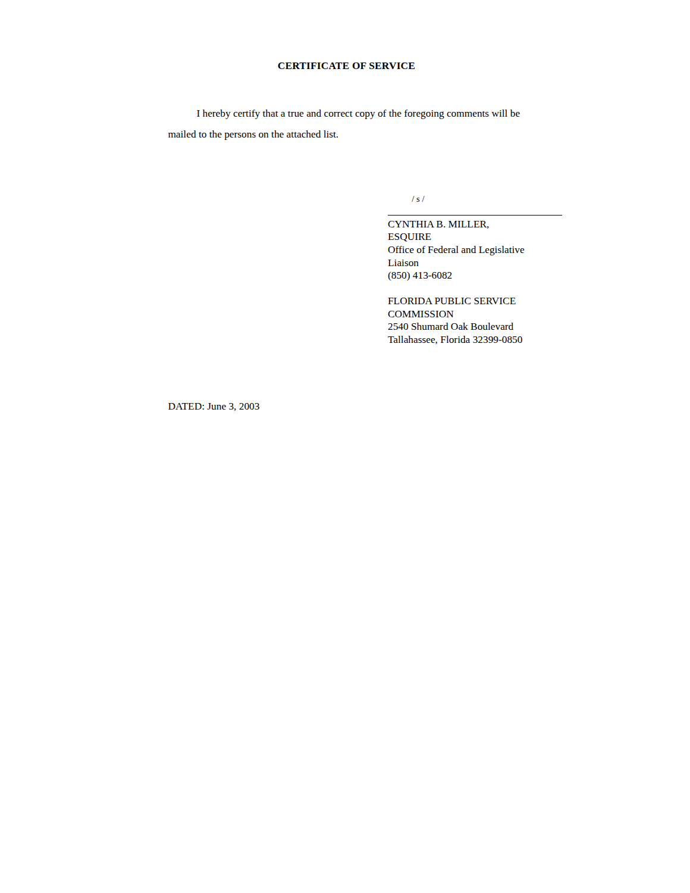CERTIFICATE OF SERVICE
I hereby certify that a true and correct copy of the foregoing comments will be mailed to the persons on the attached list.
/ s /
CYNTHIA B. MILLER, ESQUIRE
Office of Federal and Legislative Liaison
(850) 413-6082
FLORIDA PUBLIC SERVICE COMMISSION
2540 Shumard Oak Boulevard
Tallahassee, Florida 32399-0850
DATED: June 3, 2003